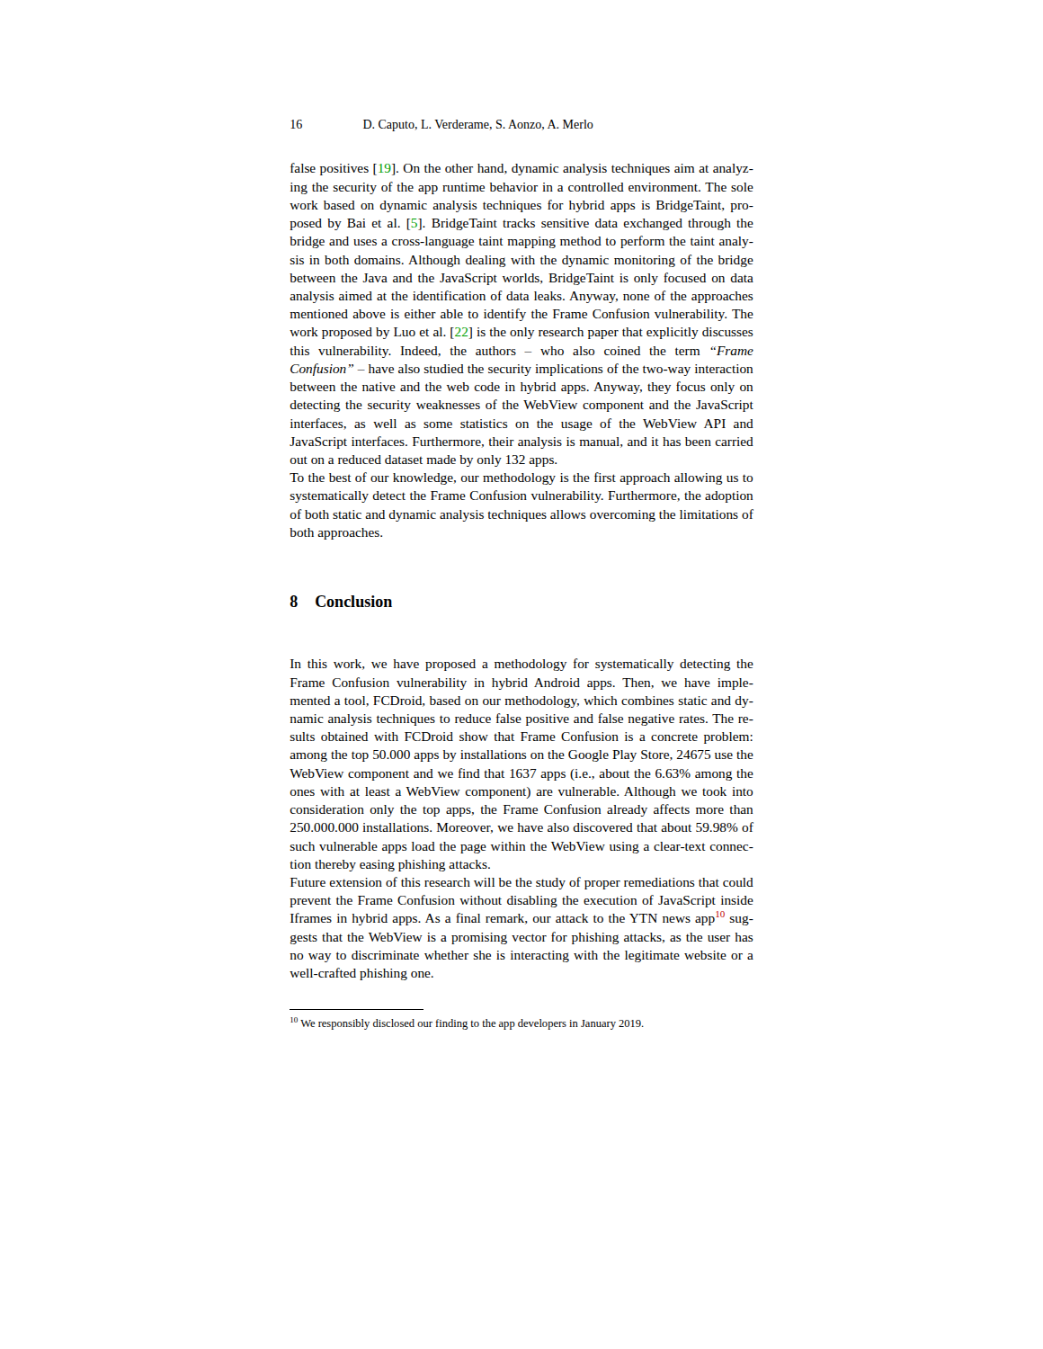16 D. Caputo, L. Verderame, S. Aonzo, A. Merlo
false positives [19]. On the other hand, dynamic analysis techniques aim at analyzing the security of the app runtime behavior in a controlled environment. The sole work based on dynamic analysis techniques for hybrid apps is BridgeTaint, proposed by Bai et al. [5]. BridgeTaint tracks sensitive data exchanged through the bridge and uses a cross-language taint mapping method to perform the taint analysis in both domains. Although dealing with the dynamic monitoring of the bridge between the Java and the JavaScript worlds, BridgeTaint is only focused on data analysis aimed at the identification of data leaks. Anyway, none of the approaches mentioned above is either able to identify the Frame Confusion vulnerability. The work proposed by Luo et al. [22] is the only research paper that explicitly discusses this vulnerability. Indeed, the authors – who also coined the term “Frame Confusion” – have also studied the security implications of the two-way interaction between the native and the web code in hybrid apps. Anyway, they focus only on detecting the security weaknesses of the WebView component and the JavaScript interfaces, as well as some statistics on the usage of the WebView API and JavaScript interfaces. Furthermore, their analysis is manual, and it has been carried out on a reduced dataset made by only 132 apps.
To the best of our knowledge, our methodology is the first approach allowing us to systematically detect the Frame Confusion vulnerability. Furthermore, the adoption of both static and dynamic analysis techniques allows overcoming the limitations of both approaches.
8 Conclusion
In this work, we have proposed a methodology for systematically detecting the Frame Confusion vulnerability in hybrid Android apps. Then, we have implemented a tool, FCDroid, based on our methodology, which combines static and dynamic analysis techniques to reduce false positive and false negative rates. The results obtained with FCDroid show that Frame Confusion is a concrete problem: among the top 50.000 apps by installations on the Google Play Store, 24675 use the WebView component and we find that 1637 apps (i.e., about the 6.63% among the ones with at least a WebView component) are vulnerable. Although we took into consideration only the top apps, the Frame Confusion already affects more than 250.000.000 installations. Moreover, we have also discovered that about 59.98% of such vulnerable apps load the page within the WebView using a clear-text connection thereby easing phishing attacks.
Future extension of this research will be the study of proper remediations that could prevent the Frame Confusion without disabling the execution of JavaScript inside Iframes in hybrid apps. As a final remark, our attack to the YTN news app10 suggests that the WebView is a promising vector for phishing attacks, as the user has no way to discriminate whether she is interacting with the legitimate website or a well-crafted phishing one.
10 We responsibly disclosed our finding to the app developers in January 2019.